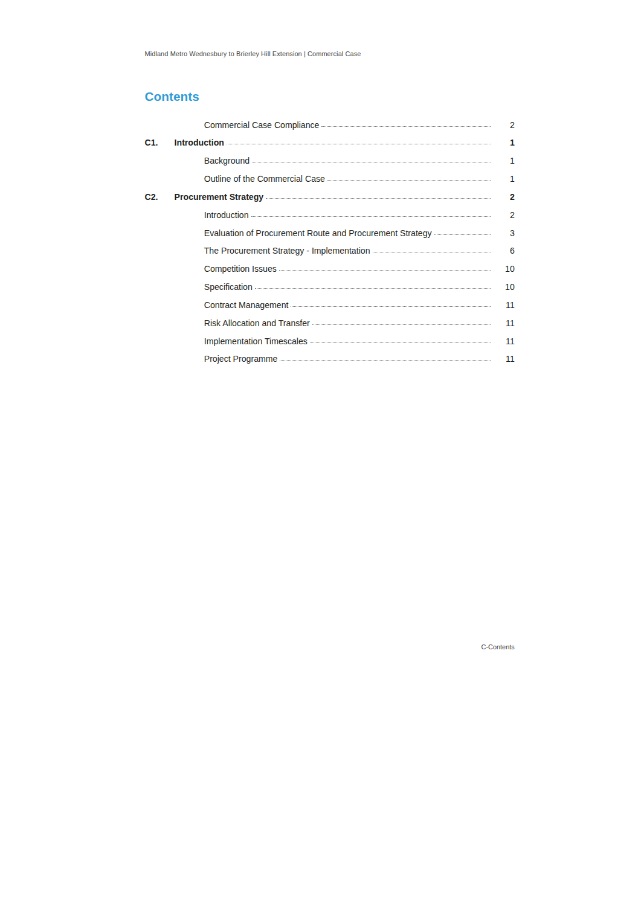Midland Metro Wednesbury to Brierley Hill Extension | Commercial Case
Contents
| | Commercial Case Compliance | 2 |
| C1. | Introduction | 1 |
| | Background | 1 |
| | Outline of the Commercial Case | 1 |
| C2. | Procurement Strategy | 2 |
| | Introduction | 2 |
| | Evaluation of Procurement Route and Procurement Strategy | 3 |
| | The Procurement Strategy - Implementation | 6 |
| | Competition Issues | 10 |
| | Specification | 10 |
| | Contract Management | 11 |
| | Risk Allocation and Transfer | 11 |
| | Implementation Timescales | 11 |
| | Project Programme | 11 |
C-Contents